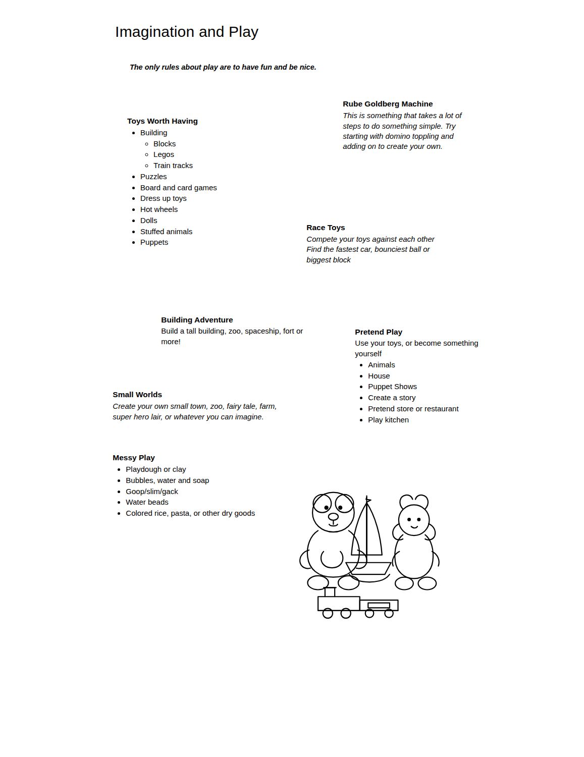Imagination and Play
The only rules about play are to have fun and be nice.
Rube Goldberg Machine
This is something that takes a lot of steps to do something simple. Try starting with domino toppling and adding on to create your own.
Toys Worth Having
Building
Blocks
Legos
Train tracks
Puzzles
Board and card games
Dress up toys
Hot wheels
Dolls
Stuffed animals
Puppets
Race Toys
Compete your toys against each other
Find the fastest car, bounciest ball or biggest block
Building Adventure
Build a tall building, zoo, spaceship, fort or more!
Pretend Play
Use your toys, or become something yourself
Animals
House
Puppet Shows
Create a story
Pretend store or restaurant
Play kitchen
Small Worlds
Create your own small town, zoo, fairy tale, farm, super hero lair, or whatever you can imagine.
Messy Play
Playdough or clay
Bubbles, water and soap
Goop/slim/gack
Water beads
Colored rice, pasta, or other dry goods